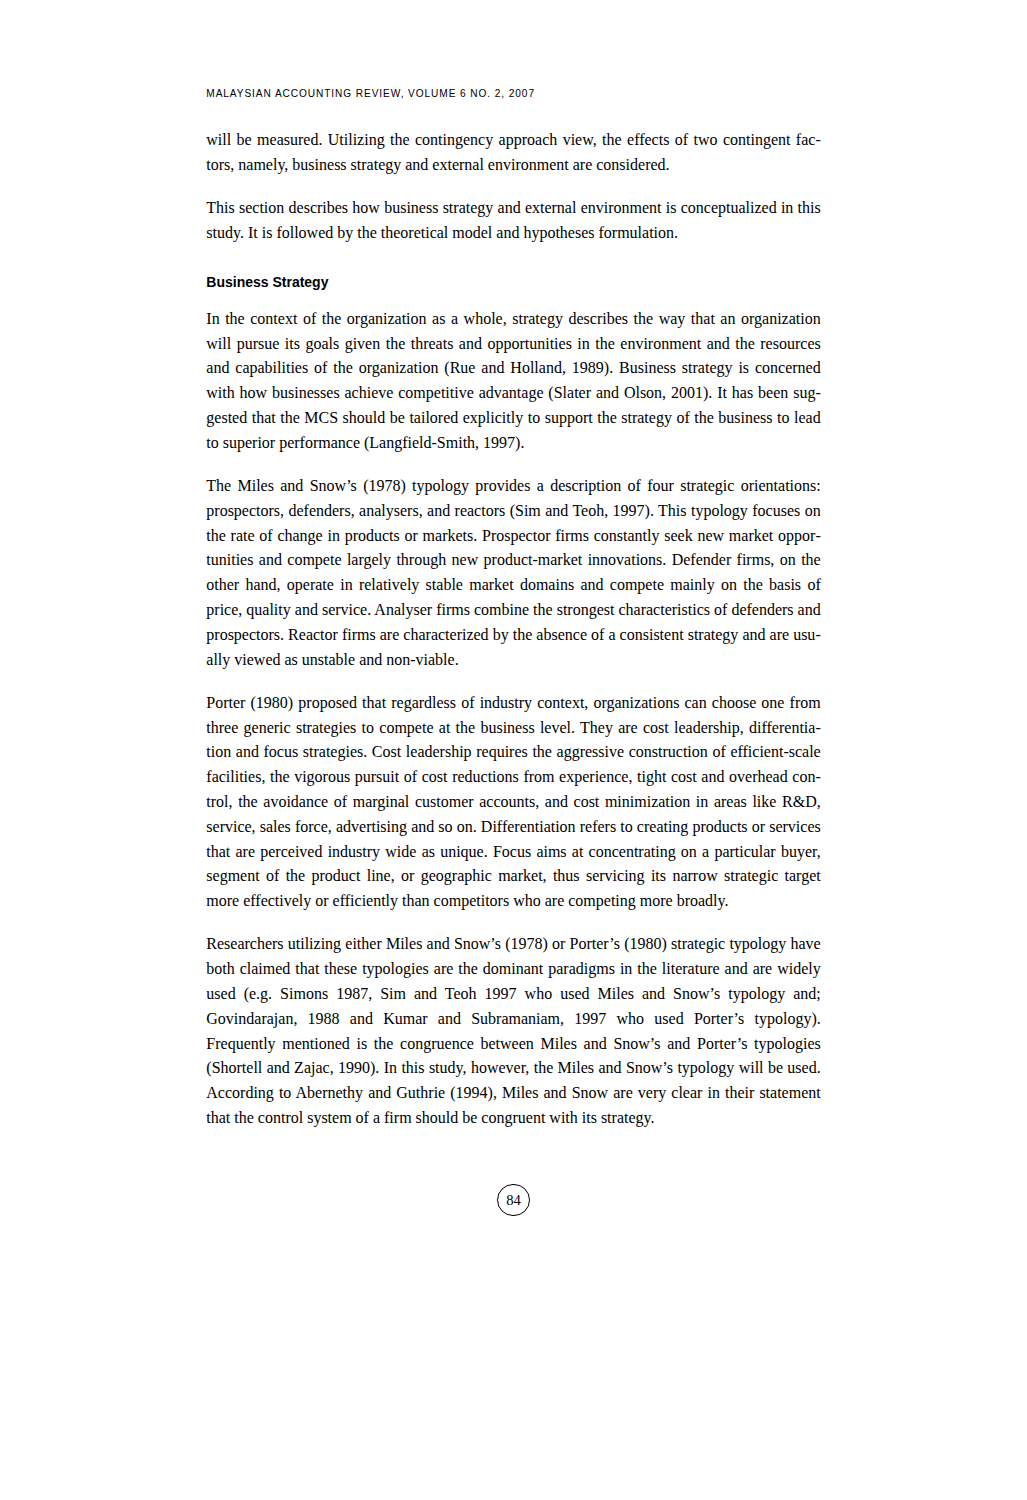Malaysian Accounting Review, Volume 6 No. 2, 2007
will be measured. Utilizing the contingency approach view, the effects of two contingent factors, namely, business strategy and external environment are considered.
This section describes how business strategy and external environment is conceptualized in this study. It is followed by the theoretical model and hypotheses formulation.
Business Strategy
In the context of the organization as a whole, strategy describes the way that an organization will pursue its goals given the threats and opportunities in the environment and the resources and capabilities of the organization (Rue and Holland, 1989). Business strategy is concerned with how businesses achieve competitive advantage (Slater and Olson, 2001). It has been suggested that the MCS should be tailored explicitly to support the strategy of the business to lead to superior performance (Langfield-Smith, 1997).
The Miles and Snow’s (1978) typology provides a description of four strategic orientations: prospectors, defenders, analysers, and reactors (Sim and Teoh, 1997). This typology focuses on the rate of change in products or markets. Prospector firms constantly seek new market opportunities and compete largely through new product-market innovations. Defender firms, on the other hand, operate in relatively stable market domains and compete mainly on the basis of price, quality and service. Analyser firms combine the strongest characteristics of defenders and prospectors. Reactor firms are characterized by the absence of a consistent strategy and are usually viewed as unstable and non-viable.
Porter (1980) proposed that regardless of industry context, organizations can choose one from three generic strategies to compete at the business level. They are cost leadership, differentiation and focus strategies. Cost leadership requires the aggressive construction of efficient-scale facilities, the vigorous pursuit of cost reductions from experience, tight cost and overhead control, the avoidance of marginal customer accounts, and cost minimization in areas like R&D, service, sales force, advertising and so on. Differentiation refers to creating products or services that are perceived industry wide as unique. Focus aims at concentrating on a particular buyer, segment of the product line, or geographic market, thus servicing its narrow strategic target more effectively or efficiently than competitors who are competing more broadly.
Researchers utilizing either Miles and Snow’s (1978) or Porter’s (1980) strategic typology have both claimed that these typologies are the dominant paradigms in the literature and are widely used (e.g. Simons 1987, Sim and Teoh 1997 who used Miles and Snow’s typology and; Govindarajan, 1988 and Kumar and Subramaniam, 1997 who used Porter’s typology). Frequently mentioned is the congruence between Miles and Snow’s and Porter’s typologies (Shortell and Zajac, 1990). In this study, however, the Miles and Snow’s typology will be used. According to Abernethy and Guthrie (1994), Miles and Snow are very clear in their statement that the control system of a firm should be congruent with its strategy.
84